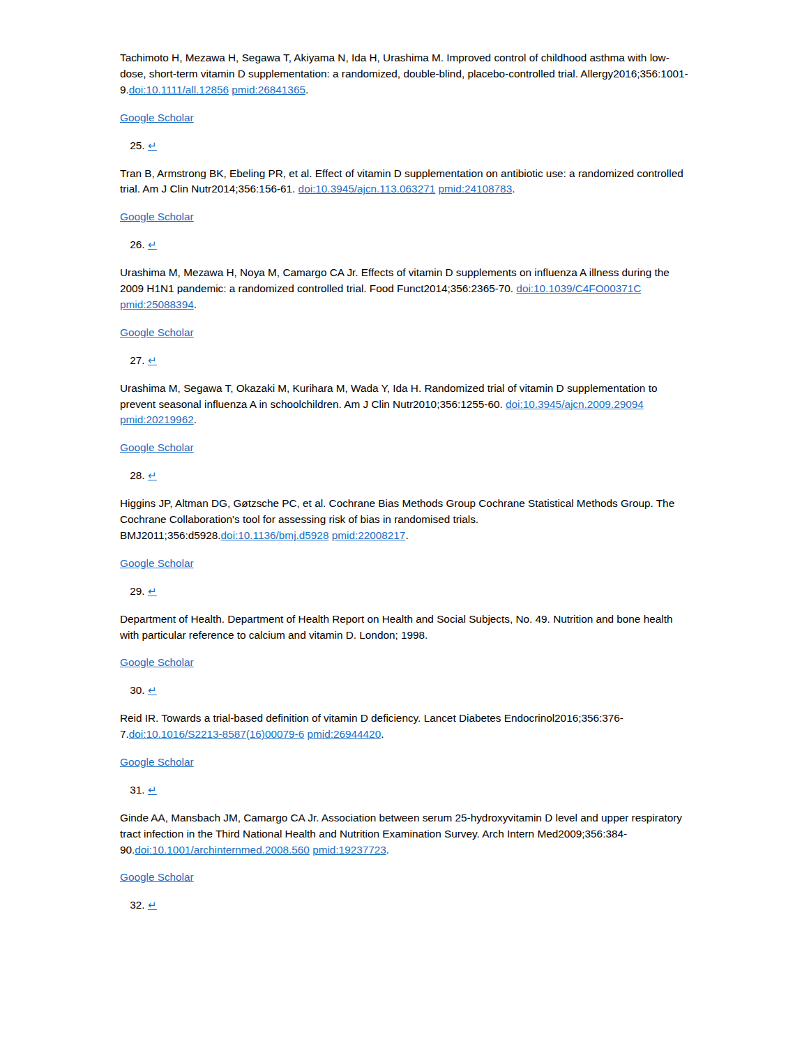Tachimoto H, Mezawa H, Segawa T, Akiyama N, Ida H, Urashima M. Improved control of childhood asthma with low-dose, short-term vitamin D supplementation: a randomized, double-blind, placebo-controlled trial. Allergy2016;356:1001-9.doi:10.1111/all.12856 pmid:26841365.
Google Scholar
↵
Tran B, Armstrong BK, Ebeling PR, et al. Effect of vitamin D supplementation on antibiotic use: a randomized controlled trial. Am J Clin Nutr2014;356:156-61. doi:10.3945/ajcn.113.063271 pmid:24108783.
Google Scholar
↵
Urashima M, Mezawa H, Noya M, Camargo CA Jr. Effects of vitamin D supplements on influenza A illness during the 2009 H1N1 pandemic: a randomized controlled trial. Food Funct2014;356:2365-70. doi:10.1039/C4FO00371C pmid:25088394.
Google Scholar
↵
Urashima M, Segawa T, Okazaki M, Kurihara M, Wada Y, Ida H. Randomized trial of vitamin D supplementation to prevent seasonal influenza A in schoolchildren. Am J Clin Nutr2010;356:1255-60. doi:10.3945/ajcn.2009.29094 pmid:20219962.
Google Scholar
↵
Higgins JP, Altman DG, Gøtzsche PC, et al. Cochrane Bias Methods Group Cochrane Statistical Methods Group. The Cochrane Collaboration's tool for assessing risk of bias in randomised trials. BMJ2011;356:d5928.doi:10.1136/bmj.d5928 pmid:22008217.
Google Scholar
↵
Department of Health. Department of Health Report on Health and Social Subjects, No. 49. Nutrition and bone health with particular reference to calcium and vitamin D. London; 1998.
Google Scholar
↵
Reid IR. Towards a trial-based definition of vitamin D deficiency. Lancet Diabetes Endocrinol2016;356:376-7.doi:10.1016/S2213-8587(16)00079-6 pmid:26944420.
Google Scholar
↵
Ginde AA, Mansbach JM, Camargo CA Jr. Association between serum 25-hydroxyvitamin D level and upper respiratory tract infection in the Third National Health and Nutrition Examination Survey. Arch Intern Med2009;356:384-90.doi:10.1001/archinternmed.2008.560 pmid:19237723.
Google Scholar
↵